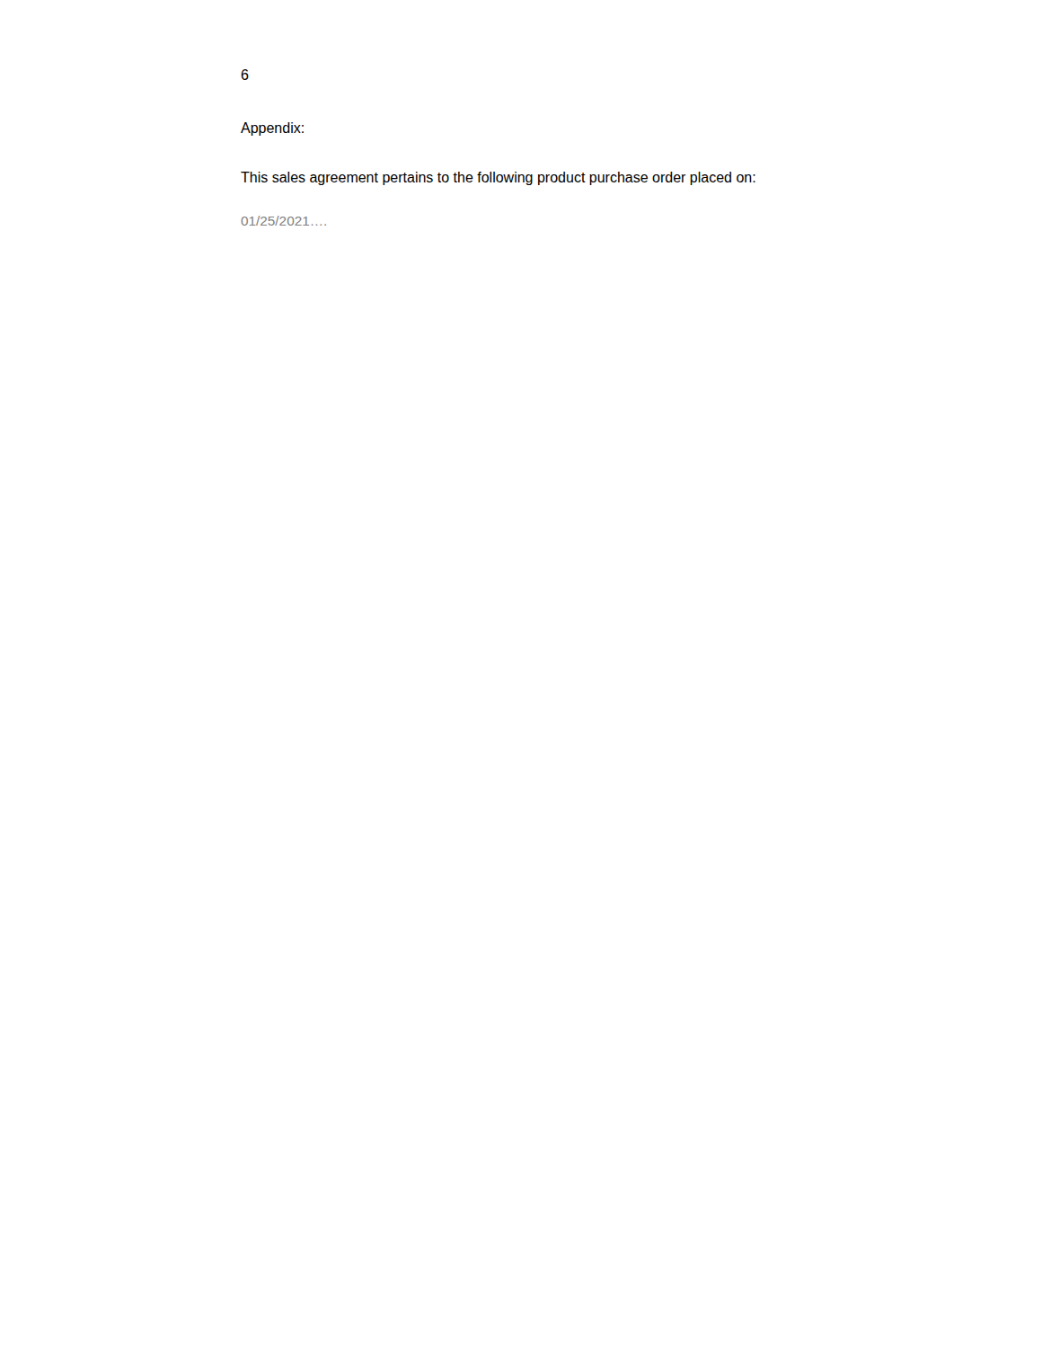6
Appendix:
This sales agreement pertains to the following product purchase order placed on:
01/25/2021….